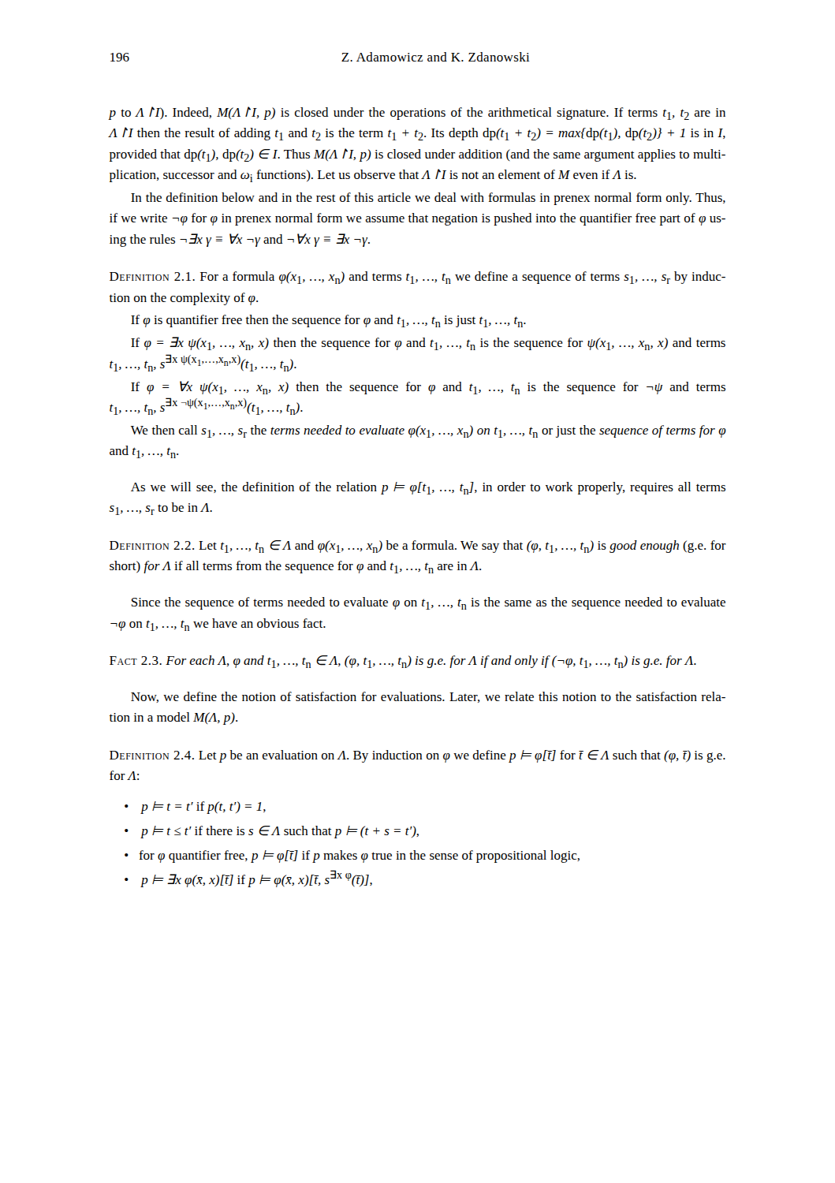196 Z. Adamowicz and K. Zdanowski
p to Λ↾I). Indeed, M(Λ↾I, p) is closed under the operations of the arithmetical signature. If terms t1, t2 are in Λ↾I then the result of adding t1 and t2 is the term t1 + t2. Its depth dp(t1 + t2) = max{dp(t1), dp(t2)} + 1 is in I, provided that dp(t1), dp(t2) ∈ I. Thus M(Λ↾I, p) is closed under addition (and the same argument applies to multiplication, successor and ωi functions). Let us observe that Λ↾I is not an element of M even if Λ is.
In the definition below and in the rest of this article we deal with formulas in prenex normal form only. Thus, if we write ¬φ for φ in prenex normal form we assume that negation is pushed into the quantifier free part of φ using the rules ¬∃x γ ≡ ∀x ¬γ and ¬∀x γ ≡ ∃x ¬γ.
Definition 2.1. For a formula φ(x1, …, xn) and terms t1, …, tn we define a sequence of terms s1, …, sr by induction on the complexity of φ.
If φ is quantifier free then the sequence for φ and t1, …, tn is just t1, …, tn.
If φ = ∃x ψ(x1, …, xn, x) then the sequence for φ and t1, …, tn is the sequence for ψ(x1, …, xn, x) and terms t1, …, tn, s∃x ψ(x1,…,xn,x)(t1, …, tn).
If φ = ∀x ψ(x1, …, xn, x) then the sequence for φ and t1, …, tn is the sequence for ¬ψ and terms t1, …, tn, s∃x ¬ψ(x1,…,xn,x)(t1, …, tn).
We then call s1, …, sr the terms needed to evaluate φ(x1, …, xn) on t1, …, tn or just the sequence of terms for φ and t1, …, tn.
As we will see, the definition of the relation p ⊨ φ[t1, …, tn], in order to work properly, requires all terms s1, …, sr to be in Λ.
Definition 2.2. Let t1, …, tn ∈ Λ and φ(x1, …, xn) be a formula. We say that (φ, t1, …, tn) is good enough (g.e. for short) for Λ if all terms from the sequence for φ and t1, …, tn are in Λ.
Since the sequence of terms needed to evaluate φ on t1, …, tn is the same as the sequence needed to evaluate ¬φ on t1, …, tn we have an obvious fact.
Fact 2.3. For each Λ, φ and t1, …, tn ∈ Λ, (φ, t1, …, tn) is g.e. for Λ if and only if (¬φ, t1, …, tn) is g.e. for Λ.
Now, we define the notion of satisfaction for evaluations. Later, we relate this notion to the satisfaction relation in a model M(Λ, p).
Definition 2.4. Let p be an evaluation on Λ. By induction on φ we define p ⊨ φ[t̄] for t̄ ∈ Λ such that (φ, t̄) is g.e. for Λ:
p ⊨ t = t′ if p(t, t′) = 1,
p ⊨ t ≤ t′ if there is s ∈ Λ such that p ⊨ (t + s = t′),
for φ quantifier free, p ⊨ φ[t̄] if p makes φ true in the sense of propositional logic,
p ⊨ ∃x φ(x̄, x)[t̄] if p ⊨ φ(x̄, x)[t̄, s∃x φ(t̄)],